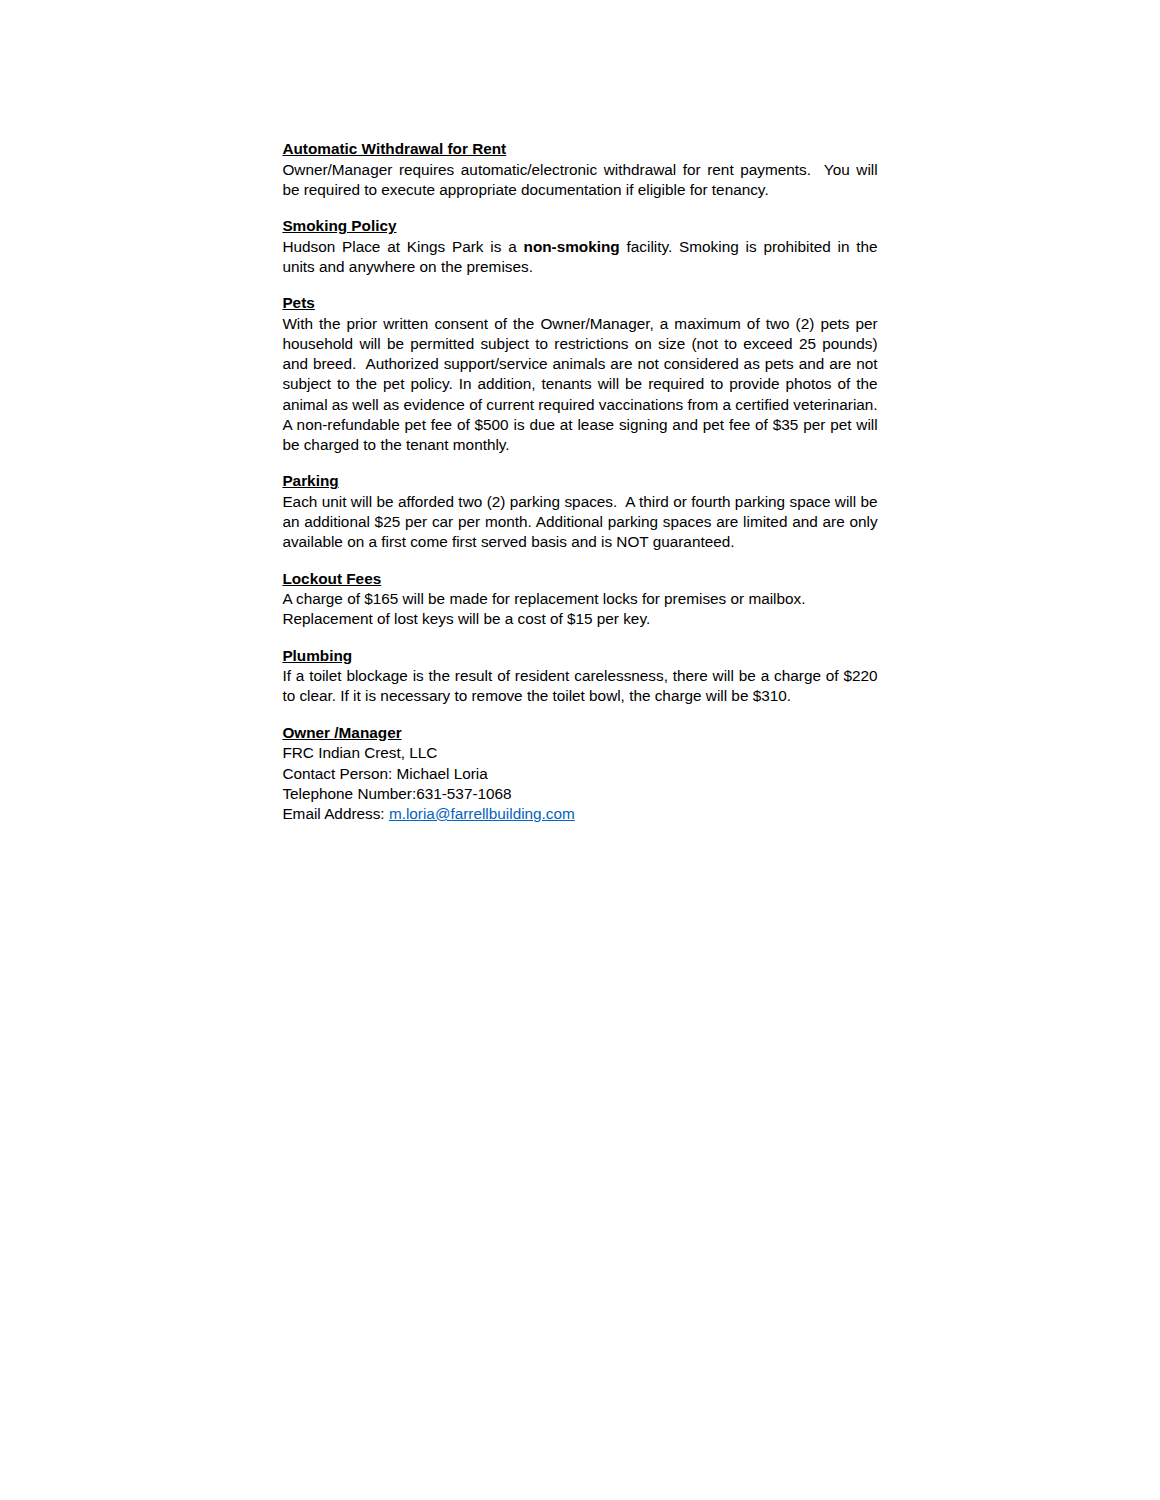Automatic Withdrawal for Rent
Owner/Manager requires automatic/electronic withdrawal for rent payments. You will be required to execute appropriate documentation if eligible for tenancy.
Smoking Policy
Hudson Place at Kings Park is a non-smoking facility. Smoking is prohibited in the units and anywhere on the premises.
Pets
With the prior written consent of the Owner/Manager, a maximum of two (2) pets per household will be permitted subject to restrictions on size (not to exceed 25 pounds) and breed. Authorized support/service animals are not considered as pets and are not subject to the pet policy. In addition, tenants will be required to provide photos of the animal as well as evidence of current required vaccinations from a certified veterinarian. A non-refundable pet fee of $500 is due at lease signing and pet fee of $35 per pet will be charged to the tenant monthly.
Parking
Each unit will be afforded two (2) parking spaces. A third or fourth parking space will be an additional $25 per car per month. Additional parking spaces are limited and are only available on a first come first served basis and is NOT guaranteed.
Lockout Fees
A charge of $165 will be made for replacement locks for premises or mailbox.
Replacement of lost keys will be a cost of $15 per key.
Plumbing
If a toilet blockage is the result of resident carelessness, there will be a charge of $220 to clear. If it is necessary to remove the toilet bowl, the charge will be $310.
Owner /Manager
FRC Indian Crest, LLC
Contact Person: Michael Loria
Telephone Number:631-537-1068
Email Address: m.loria@farrellbuilding.com